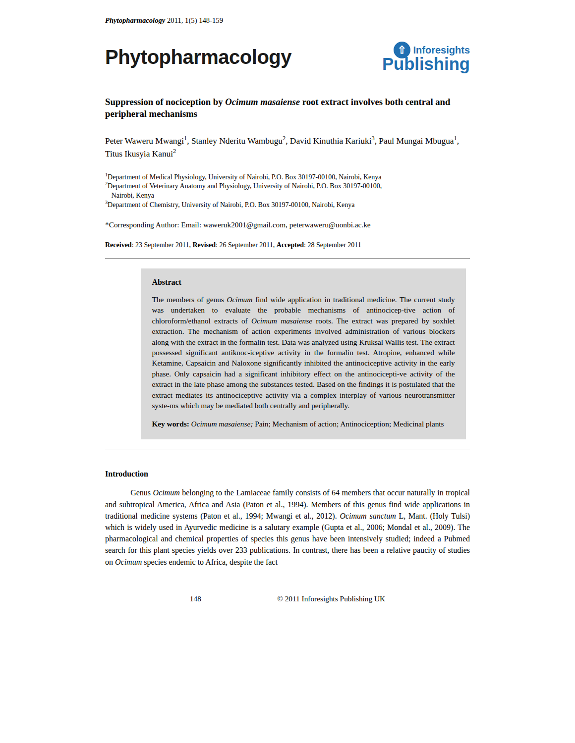Phytopharmacology 2011, 1(5) 148-159
Phytopharmacology
⇧Inforesights Publishing
Suppression of nociception by Ocimum masaiense root extract involves both central and peripheral mechanisms
Peter Waweru Mwangi1, Stanley Nderitu Wambugu2, David Kinuthia Kariuki3, Paul Mungai Mbugua1, Titus Ikusyia Kanui2
1Department of Medical Physiology, University of Nairobi, P.O. Box 30197-00100, Nairobi, Kenya
2Department of Veterinary Anatomy and Physiology, University of Nairobi, P.O. Box 30197-00100,
Nairobi, Kenya
3Department of Chemistry, University of Nairobi, P.O. Box 30197-00100, Nairobi, Kenya
*Corresponding Author: Email: waweruk2001@gmail.com, peterwaweru@uonbi.ac.ke
Received: 23 September 2011, Revised: 26 September 2011, Accepted: 28 September 2011
Abstract
The members of genus Ocimum find wide application in traditional medicine. The current study was undertaken to evaluate the probable mechanisms of antinocicep-tive action of chloroform/ethanol extracts of Ocimum masaiense roots. The extract was prepared by soxhlet extraction. The mechanism of action experiments involved administration of various blockers along with the extract in the formalin test. Data was analyzed using Kruksal Wallis test. The extract possessed significant antiknoc-iceptive activity in the formalin test. Atropine, enhanced while Ketamine, Capsaicin and Naloxone significantly inhibited the antinociceptive activity in the early phase. Only capsaicin had a significant inhibitory effect on the antinocicepti-ve activity of the extract in the late phase among the substances tested. Based on the findings it is postulated that the extract mediates its antinociceptive activity via a complex interplay of various neurotransmitter syste-ms which may be mediated both centrally and peripherally.
Key words: Ocimum masaiense; Pain; Mechanism of action; Antinociception; Medicinal plants
Introduction
Genus Ocimum belonging to the Lamiaceae family consists of 64 members that occur naturally in tropical and subtropical America, Africa and Asia (Paton et al., 1994). Members of this genus find wide applications in traditional medicine systems (Paton et al., 1994; Mwangi et al., 2012). Ocimum sanctum L, Mant. (Holy Tulsi) which is widely used in Ayurvedic medicine is a salutary example (Gupta et al., 2006; Mondal et al., 2009). The pharmacological and chemical properties of species this genus have been intensively studied; indeed a Pubmed search for this plant species yields over 233 publications. In contrast, there has been a relative paucity of studies on Ocimum species endemic to Africa, despite the fact
148 © 2011 Inforesights Publishing UK